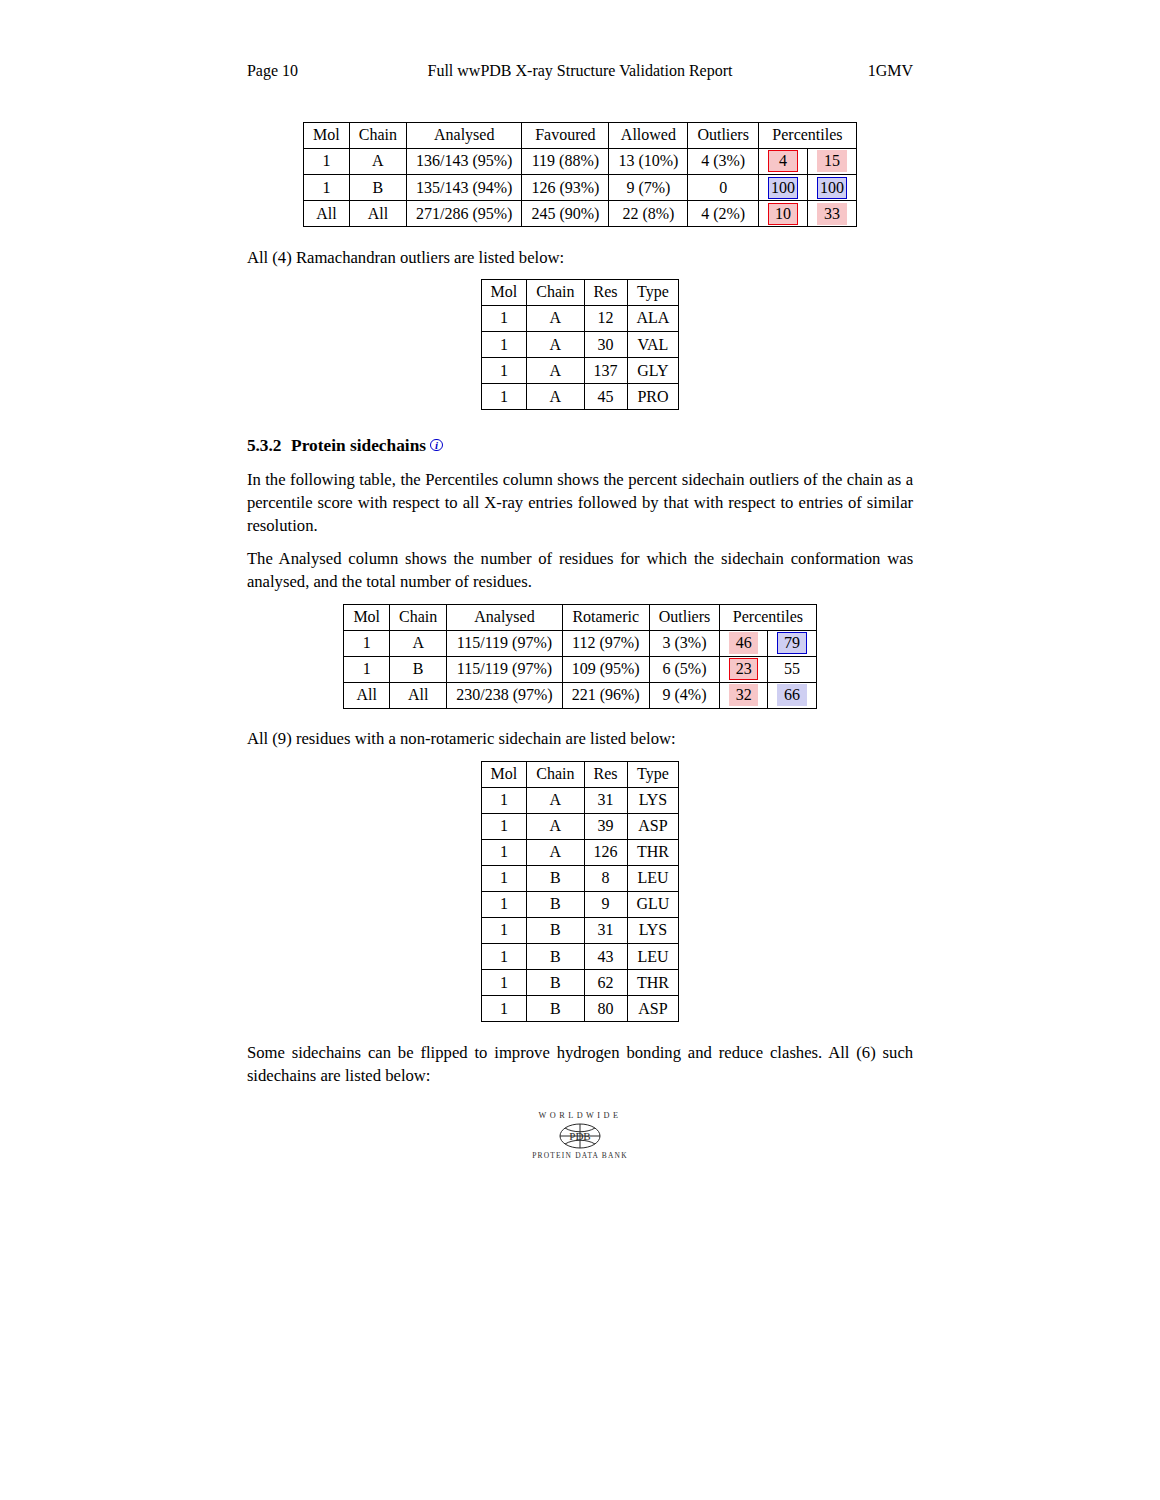Page 10
Full wwPDB X-ray Structure Validation Report
1GMV
| Mol | Chain | Analysed | Favoured | Allowed | Outliers | Percentiles |
| --- | --- | --- | --- | --- | --- | --- |
| 1 | A | 136/143 (95%) | 119 (88%) | 13 (10%) | 4 (3%) | 4 | 15 |
| 1 | B | 135/143 (94%) | 126 (93%) | 9 (7%) | 0 | 100 | 100 |
| All | All | 271/286 (95%) | 245 (90%) | 22 (8%) | 4 (2%) | 10 | 33 |
All (4) Ramachandran outliers are listed below:
| Mol | Chain | Res | Type |
| --- | --- | --- | --- |
| 1 | A | 12 | ALA |
| 1 | A | 30 | VAL |
| 1 | A | 137 | GLY |
| 1 | A | 45 | PRO |
5.3.2 Protein sidechains i
In the following table, the Percentiles column shows the percent sidechain outliers of the chain as a percentile score with respect to all X-ray entries followed by that with respect to entries of similar resolution.
The Analysed column shows the number of residues for which the sidechain conformation was analysed, and the total number of residues.
| Mol | Chain | Analysed | Rotameric | Outliers | Percentiles |
| --- | --- | --- | --- | --- | --- |
| 1 | A | 115/119 (97%) | 112 (97%) | 3 (3%) | 46 | 79 |
| 1 | B | 115/119 (97%) | 109 (95%) | 6 (5%) | 23 | 55 |
| All | All | 230/238 (97%) | 221 (96%) | 9 (4%) | 32 | 66 |
All (9) residues with a non-rotameric sidechain are listed below:
| Mol | Chain | Res | Type |
| --- | --- | --- | --- |
| 1 | A | 31 | LYS |
| 1 | A | 39 | ASP |
| 1 | A | 126 | THR |
| 1 | B | 8 | LEU |
| 1 | B | 9 | GLU |
| 1 | B | 31 | LYS |
| 1 | B | 43 | LEU |
| 1 | B | 62 | THR |
| 1 | B | 80 | ASP |
Some sidechains can be flipped to improve hydrogen bonding and reduce clashes. All (6) such sidechains are listed below:
WORLDWIDE
PDB
PROTEIN DATA BANK